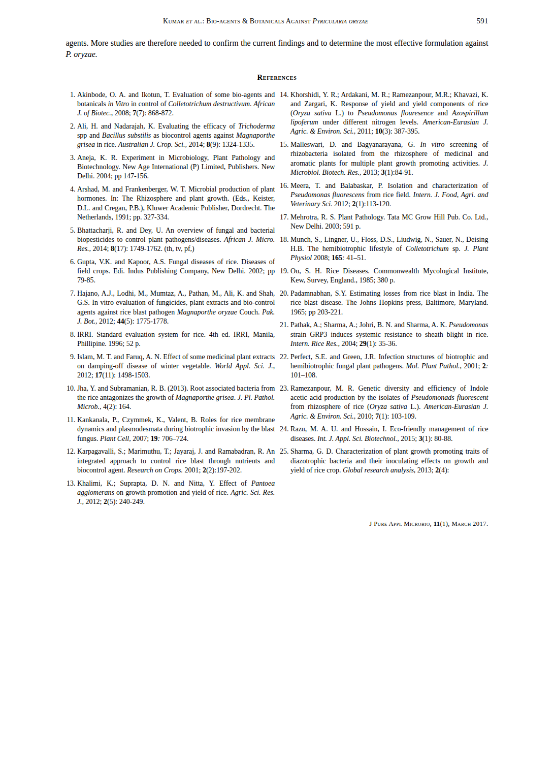Kumar et al.: Bio-agents & Botanicals Against Pyricularia oryzae
591
agents. More studies are therefore needed to confirm the current findings and to determine the most effective formulation against P. oryzae.
References
Akinbode, O. A. and Ikotun, T. Evaluation of some bio-agents and botanicals in Vitro in control of Colletotrichum destructivum. African J. of Biotec., 2008; 7(7): 868-872.
Ali, H. and Nadarajah, K. Evaluating the efficacy of Trichoderma spp and Bacillus substilis as biocontrol agents against Magnaporthe grisea in rice. Australian J. Crop. Sci., 2014; 8(9): 1324-1335.
Aneja, K. R. Experiment in Microbiology, Plant Pathology and Biotechnology. New Age International (P) Limited, Publishers. New Delhi. 2004; pp 147-156.
Arshad, M. and Frankenberger, W. T. Microbial production of plant hormones. In: The Rhizosphere and plant growth. (Eds., Keister, D.L. and Cregan, P.B.), Kluwer Academic Publisher, Dordrecht. The Netherlands, 1991; pp. 327-334.
Bhattacharji, R. and Dey, U. An overview of fungal and bacterial biopesticides to control plant pathogens/diseases. African J. Micro. Res., 2014; 8(17): 1749-1762. (th, tv, pf,)
Gupta, V.K. and Kapoor, A.S. Fungal diseases of rice. Diseases of field crops. Edi. Indus Publishing Company, New Delhi. 2002; pp 79-85.
Hajano, A.J., Lodhi, M., Mumtaz, A., Pathan, M., Ali, K. and Shah, G.S. In vitro evaluation of fungicides, plant extracts and bio-control agents against rice blast pathogen Magnaporthe oryzae Couch. Pak. J. Bot., 2012; 44(5): 1775-1778.
IRRI. Standard evaluation system for rice. 4th ed. IRRI, Manila, Phillipine. 1996; 52 p.
Islam, M. T. and Faruq, A. N. Effect of some medicinal plant extracts on damping-off disease of winter vegetable. World Appl. Sci. J., 2012; 17(11): 1498-1503.
Jha, Y. and Subramanian, R. B. (2013). Root associated bacteria from the rice antagonizes the growth of Magnaporthe grisea. J. Pl. Pathol. Microb., 4(2): 164.
Kankanala, P., Czymmek, K., Valent, B. Roles for rice membrane dynamics and plasmodesmata during biotrophic invasion by the blast fungus. Plant Cell, 2007; 19: 706–724.
Karpagavalli, S.; Marimuthu, T.; Jayaraj, J. and Ramabadran, R. An integrated approach to control rice blast through nutrients and biocontrol agent. Research on Crops. 2001; 2(2):197-202.
Khalimi, K.; Suprapta, D. N. and Nitta, Y. Effect of Pantoea agglomerans on growth promotion and yield of rice. Agric. Sci. Res. J., 2012; 2(5): 240-249.
Khorshidi, Y. R.; Ardakani, M. R.; Ramezanpour, M.R.; Khavazi, K. and Zargari, K. Response of yield and yield components of rice (Oryza sativa L.) to Pseudomonas flouresence and Azospirillum lipoferum under different nitrogen levels. American-Eurasian J. Agric. & Environ. Sci., 2011; 10(3): 387-395.
Malleswari, D. and Bagyanarayana, G. In vitro screening of rhizobacteria isolated from the rhizosphere of medicinal and aromatic plants for multiple plant growth promoting activities. J. Microbiol. Biotech. Res., 2013; 3(1):84-91.
Meera, T. and Balabaskar, P. Isolation and characterization of Pseudomonas fluorescens from rice field. Intern. J. Food, Agri. and Veterinary Sci. 2012; 2(1):113-120.
Mehrotra, R. S. Plant Pathology. Tata MC Grow Hill Pub. Co. Ltd., New Delhi. 2003; 591 p.
Munch, S., Lingner, U., Floss, D.S., Liudwig, N., Sauer, N., Deising H.B. The hemibiotrophic lifestyle of Colletotrichum sp. J. Plant Physiol 2008; 165: 41–51.
Ou, S. H. Rice Diseases. Commonwealth Mycological Institute, Kew, Survey, England., 1985; 380 p.
Padamnabhan, S.Y. Estimating losses from rice blast in India. The rice blast disease. The Johns Hopkins press, Baltimore, Maryland. 1965; pp 203-221.
Pathak, A.; Sharma, A.; Johri, B. N. and Sharma, A. K. Pseudomonas strain GRP3 induces systemic resistance to sheath blight in rice. Intern. Rice Res., 2004; 29(1): 35-36.
Perfect, S.E. and Green, J.R. Infection structures of biotrophic and hemibiotrophic fungal plant pathogens. Mol. Plant Pathol., 2001; 2: 101–108.
Ramezanpour, M. R. Genetic diversity and efficiency of Indole acetic acid production by the isolates of Pseudomonads fluorescent from rhizosphere of rice (Oryza sativa L.). American-Eurasian J. Agric. & Environ. Sci., 2010; 7(1): 103-109.
Razu, M. A. U. and Hossain, I. Eco-friendly management of rice diseases. Int. J. Appl. Sci. Biotechnol., 2015; 3(1): 80-88.
Sharma, G. D. Characterization of plant growth promoting traits of diazotrophic bacteria and their inoculating effects on growth and yield of rice crop. Global research analysis, 2013; 2(4):
J Pure Appl Microbio, 11(1), March 2017.